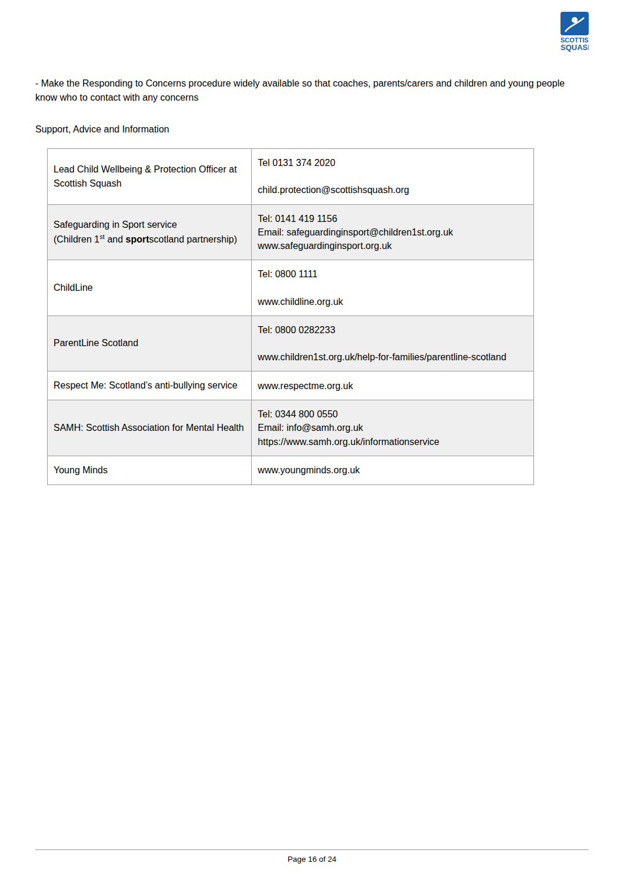SCOTTISH SQUASH
- Make the Responding to Concerns procedure widely available so that coaches, parents/carers and children and young people know who to contact with any concerns
Support, Advice and Information
| Lead Child Wellbeing & Protection Officer at Scottish Squash | Tel 0131 374 2020 child.protection@scottishsquash.org |
| Safeguarding in Sport service (Children 1 st and sport scotland partnership) | Tel: 0141 419 1156 Email: safeguardinginsport@children1st.org.uk www.safeguardinginsport.org.uk |
| ChildLine | Tel: 0800 1111 www.childline.org.uk |
| ParentLine Scotland | Tel: 0800 0282233 www.children1st.org.uk/help-for-families/parentline-scotland |
| Respect Me: Scotland’s anti-bullying service | www.respectme.org.uk |
| SAMH: Scottish Association for Mental Health | Tel: 0344 800 0550 Email: info@samh.org.uk https://www.samh.org.uk/informationservice |
| Young Minds | www.youngminds.org.uk |
Page 16 of 24